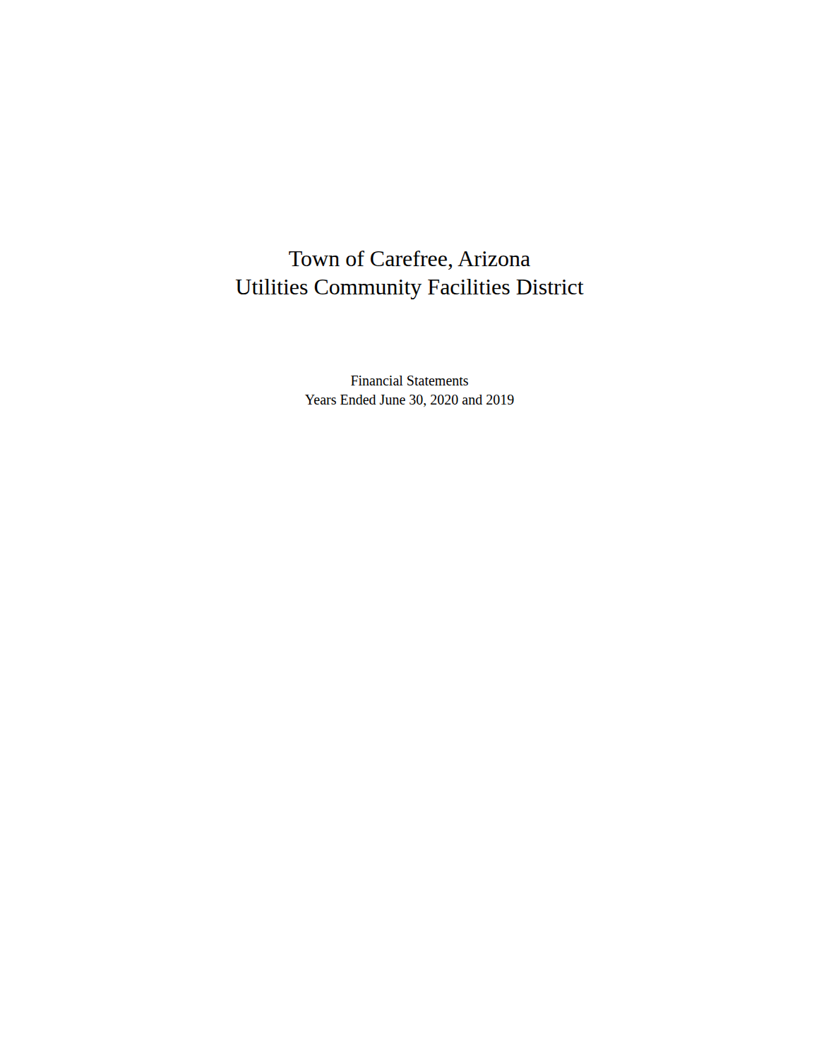Town of Carefree, Arizona
Utilities Community Facilities District
Financial Statements
Years Ended June 30, 2020 and 2019